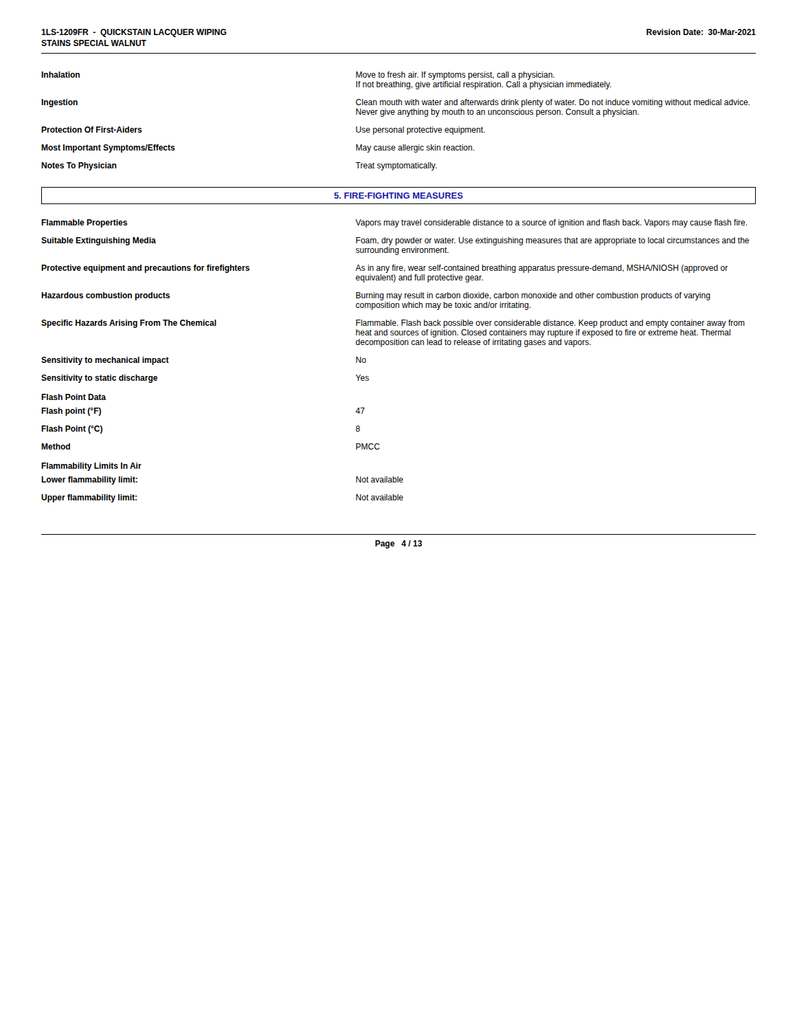1LS-1209FR - QUICKSTAIN LACQUER WIPING
STAINS SPECIAL WALNUT
Revision Date: 30-Mar-2021
| Inhalation | Move to fresh air. If symptoms persist, call a physician. If not breathing, give artificial respiration. Call a physician immediately. |
| Ingestion | Clean mouth with water and afterwards drink plenty of water. Do not induce vomiting without medical advice. Never give anything by mouth to an unconscious person. Consult a physician. |
| Protection Of First-Aiders | Use personal protective equipment. |
| Most Important Symptoms/Effects | May cause allergic skin reaction. |
| Notes To Physician | Treat symptomatically. |
5. FIRE-FIGHTING MEASURES
| Flammable Properties | Vapors may travel considerable distance to a source of ignition and flash back. Vapors may cause flash fire. |
| Suitable Extinguishing Media | Foam, dry powder or water. Use extinguishing measures that are appropriate to local circumstances and the surrounding environment. |
| Protective equipment and precautions for firefighters | As in any fire, wear self-contained breathing apparatus pressure-demand, MSHA/NIOSH (approved or equivalent) and full protective gear. |
| Hazardous combustion products | Burning may result in carbon dioxide, carbon monoxide and other combustion products of varying composition which may be toxic and/or irritating. |
| Specific Hazards Arising From The Chemical | Flammable. Flash back possible over considerable distance. Keep product and empty container away from heat and sources of ignition. Closed containers may rupture if exposed to fire or extreme heat. Thermal decomposition can lead to release of irritating gases and vapors. |
| Sensitivity to mechanical impact | No |
| Sensitivity to static discharge | Yes |
Flash Point Data
| Flash point (°F) | 47 |
| Flash Point (°C) | 8 |
| Method | PMCC |
Flammability Limits In Air
| Lower flammability limit: | Not available |
| Upper flammability limit: | Not available |
Page 4 / 13